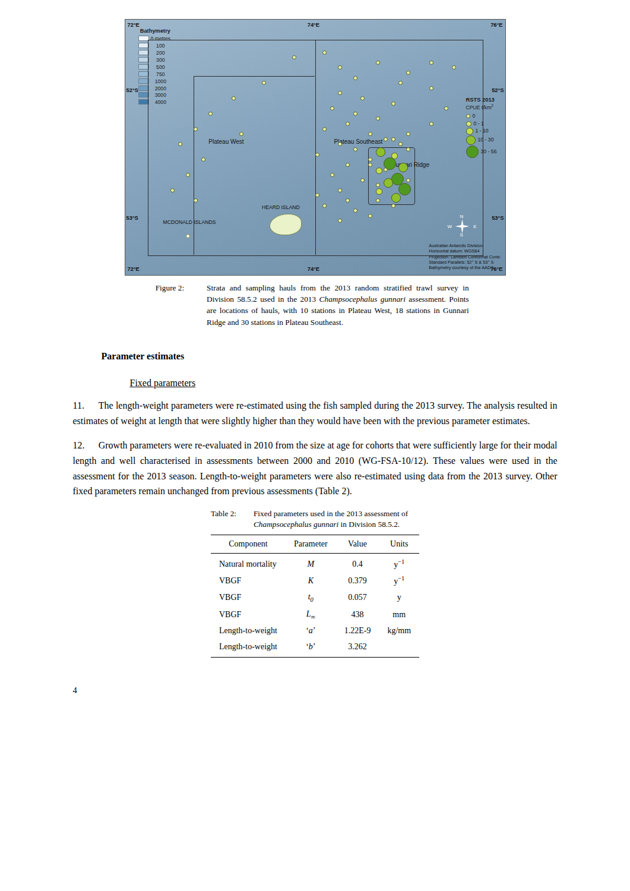72°E 74°E 76°E 72°E 74°E 76°E 52°S 52°S 53°S 53°S
Bathymetry
| | 0 metres |
| | 100 |
| | 200 |
| | 300 |
| | 500 |
| | 750 |
| | 1000 |
| | 2000 |
| | 3000 |
| | 4000 |
Plateau West Plateau Southeast Gunnari Ridge HEARD ISLAND MCDONALD ISLANDS
RSTS 2013
CPUE t/km2
0
0 - 1
1 - 10
10 - 30
30 - 56
N S E W
Australian Antarctic Division
Horizontal datum: WGS84
Projection: Lambert Conformal Conic
Standard Parallels: 52° S & 53° S
Bathymetry courtesy of the AADC
Figure 2: Strata and sampling hauls from the 2013 random stratified trawl survey in Division 58.5.2 used in the 2013 Champsocephalus gunnari assessment. Points are locations of hauls, with 10 stations in Plateau West, 18 stations in Gunnari Ridge and 30 stations in Plateau Southeast.
Parameter estimates
Fixed parameters
11. The length-weight parameters were re-estimated using the fish sampled during the 2013 survey. The analysis resulted in estimates of weight at length that were slightly higher than they would have been with the previous parameter estimates.
12. Growth parameters were re-evaluated in 2010 from the size at age for cohorts that were sufficiently large for their modal length and well characterised in assessments between 2000 and 2010 (WG-FSA-10/12). These values were used in the assessment for the 2013 season. Length-to-weight parameters were also re-estimated using data from the 2013 survey. Other fixed parameters remain unchanged from previous assessments (Table 2).
Table 2: Fixed parameters used in the 2013 assessment of Champsocephalus gunnari in Division 58.5.2.
| Component | Parameter | Value | Units |
| --- | --- | --- | --- |
| Natural mortality | M | 0.4 | y −1 |
| VBGF | K | 0.379 | y −1 |
| VBGF | t 0 | 0.057 | y |
| VBGF | L ∞ | 438 | mm |
| Length-to-weight | ‘ a ’ | 1.22E-9 | kg/mm |
| Length-to-weight | ‘ b ’ | 3.262 | |
4